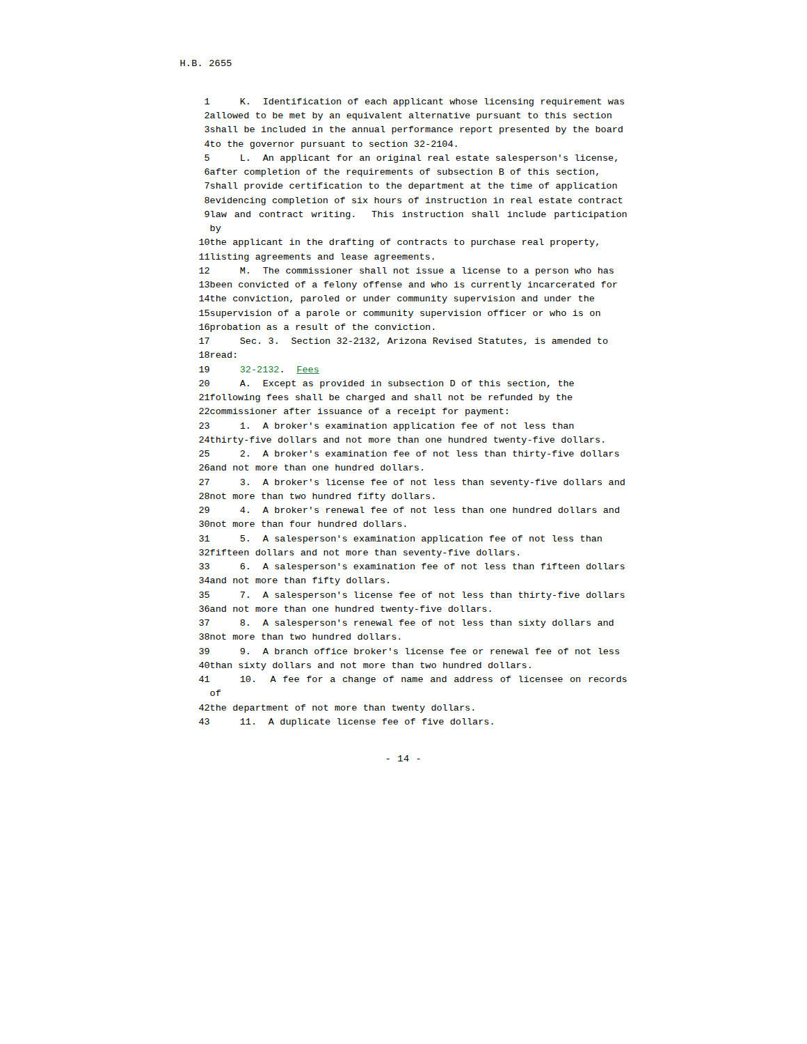H.B. 2655
| 1 | K. Identification of each applicant whose licensing requirement was |
| 2 | allowed to be met by an equivalent alternative pursuant to this section |
| 3 | shall be included in the annual performance report presented by the board |
| 4 | to the governor pursuant to section 32-2104. |
| 5 | L. An applicant for an original real estate salesperson's license, |
| 6 | after completion of the requirements of subsection B of this section, |
| 7 | shall provide certification to the department at the time of application |
| 8 | evidencing completion of six hours of instruction in real estate contract |
| 9 | law and contract writing. This instruction shall include participation by |
| 10 | the applicant in the drafting of contracts to purchase real property, |
| 11 | listing agreements and lease agreements. |
| 12 | M. The commissioner shall not issue a license to a person who has |
| 13 | been convicted of a felony offense and who is currently incarcerated for |
| 14 | the conviction, paroled or under community supervision and under the |
| 15 | supervision of a parole or community supervision officer or who is on |
| 16 | probation as a result of the conviction. |
| 17 | Sec. 3. Section 32-2132, Arizona Revised Statutes, is amended to |
| 18 | read: |
| 19 | 32-2132 . Fees |
| 20 | A. Except as provided in subsection D of this section, the |
| 21 | following fees shall be charged and shall not be refunded by the |
| 22 | commissioner after issuance of a receipt for payment: |
| 23 | 1. A broker's examination application fee of not less than |
| 24 | thirty-five dollars and not more than one hundred twenty-five dollars. |
| 25 | 2. A broker's examination fee of not less than thirty-five dollars |
| 26 | and not more than one hundred dollars. |
| 27 | 3. A broker's license fee of not less than seventy-five dollars and |
| 28 | not more than two hundred fifty dollars. |
| 29 | 4. A broker's renewal fee of not less than one hundred dollars and |
| 30 | not more than four hundred dollars. |
| 31 | 5. A salesperson's examination application fee of not less than |
| 32 | fifteen dollars and not more than seventy-five dollars. |
| 33 | 6. A salesperson's examination fee of not less than fifteen dollars |
| 34 | and not more than fifty dollars. |
| 35 | 7. A salesperson's license fee of not less than thirty-five dollars |
| 36 | and not more than one hundred twenty-five dollars. |
| 37 | 8. A salesperson's renewal fee of not less than sixty dollars and |
| 38 | not more than two hundred dollars. |
| 39 | 9. A branch office broker's license fee or renewal fee of not less |
| 40 | than sixty dollars and not more than two hundred dollars. |
| 41 | 10. A fee for a change of name and address of licensee on records of |
| 42 | the department of not more than twenty dollars. |
| 43 | 11. A duplicate license fee of five dollars. |
- 14 -